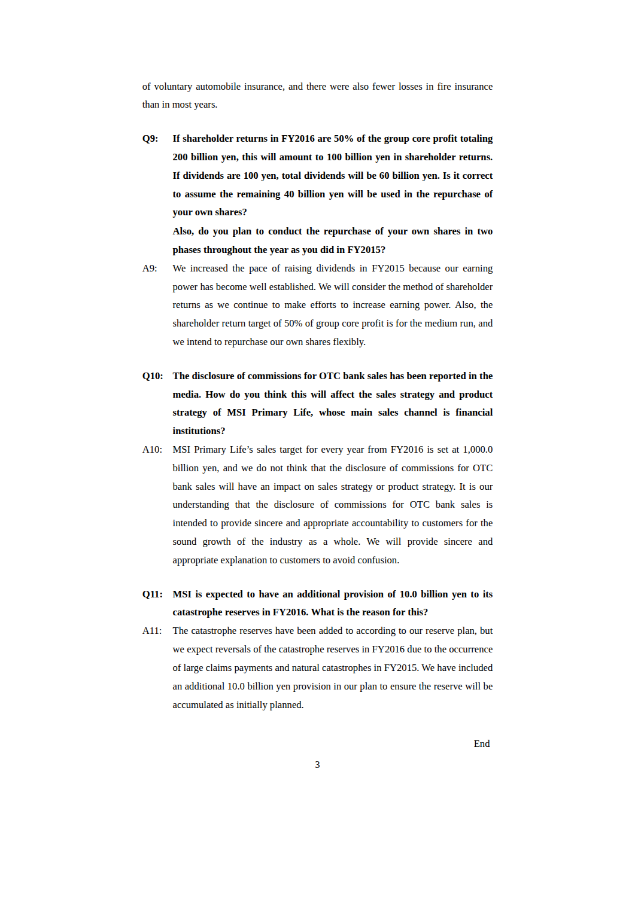of voluntary automobile insurance, and there were also fewer losses in fire insurance than in most years.
Q9:
If shareholder returns in FY2016 are 50% of the group core profit totaling 200 billion yen, this will amount to 100 billion yen in shareholder returns. If dividends are 100 yen, total dividends will be 60 billion yen. Is it correct to assume the remaining 40 billion yen will be used in the repurchase of your own shares?
Also, do you plan to conduct the repurchase of your own shares in two phases throughout the year as you did in FY2015?
A9:
We increased the pace of raising dividends in FY2015 because our earning power has become well established. We will consider the method of shareholder returns as we continue to make efforts to increase earning power. Also, the shareholder return target of 50% of group core profit is for the medium run, and we intend to repurchase our own shares flexibly.
Q10:
The disclosure of commissions for OTC bank sales has been reported in the media. How do you think this will affect the sales strategy and product strategy of MSI Primary Life, whose main sales channel is financial institutions?
A10:
MSI Primary Life’s sales target for every year from FY2016 is set at 1,000.0 billion yen, and we do not think that the disclosure of commissions for OTC bank sales will have an impact on sales strategy or product strategy. It is our understanding that the disclosure of commissions for OTC bank sales is intended to provide sincere and appropriate accountability to customers for the sound growth of the industry as a whole. We will provide sincere and appropriate explanation to customers to avoid confusion.
Q11:
MSI is expected to have an additional provision of 10.0 billion yen to its catastrophe reserves in FY2016. What is the reason for this?
A11:
The catastrophe reserves have been added to according to our reserve plan, but we expect reversals of the catastrophe reserves in FY2016 due to the occurrence of large claims payments and natural catastrophes in FY2015. We have included an additional 10.0 billion yen provision in our plan to ensure the reserve will be accumulated as initially planned.
End
3